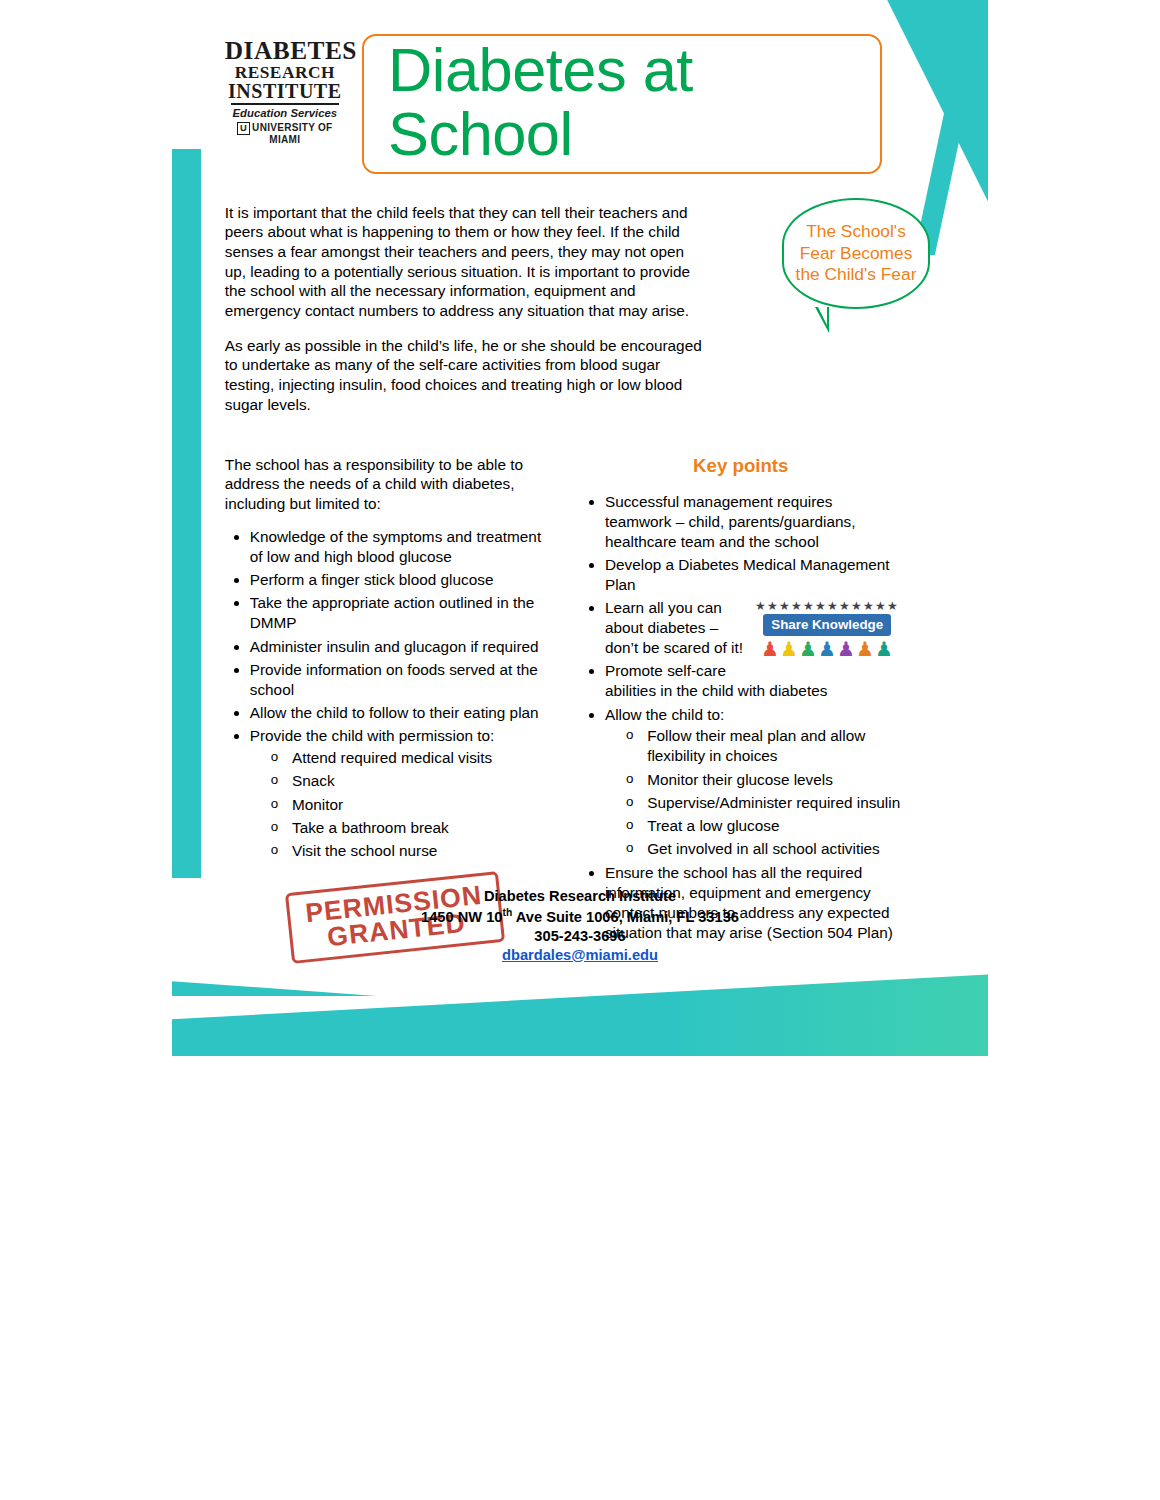DIABETES
RESEARCH
INSTITUTE
Education Services
UUNIVERSITY OF MIAMI
Diabetes at School
The School's Fear Becomes the Child's Fear
It is important that the child feels that they can tell their teachers and peers about what is happening to them or how they feel. If the child senses a fear amongst their teachers and peers, they may not open up, leading to a potentially serious situation. It is important to provide the school with all the necessary information, equipment and emergency contact numbers to address any situation that may arise.
As early as possible in the child’s life, he or she should be encouraged to undertake as many of the self-care activities from blood sugar testing, injecting insulin, food choices and treating high or low blood sugar levels.
The school has a responsibility to be able to address the needs of a child with diabetes, including but limited to:
Knowledge of the symptoms and treatment of low and high blood glucose
Perform a finger stick blood glucose
Take the appropriate action outlined in the DMMP
Administer insulin and glucagon if required
Provide information on foods served at the school
Allow the child to follow to their eating plan
Provide the child with permission to:
Attend required medical visits
Snack
Monitor
Take a bathroom break
Visit the school nurse
PERMISSIONGRANTED
Key points
Successful management requires teamwork – child, parents/guardians, healthcare team and the school
Develop a Diabetes Medical Management Plan
★★★★★★★★★★★★
Share Knowledge
♟♟♟♟♟♟♟
Learn all you can about diabetes – don’t be scared of it!
Promote self-care abilities in the child with diabetes
Allow the child to:
Follow their meal plan and allow flexibility in choices
Monitor their glucose levels
Supervise/Administer required insulin
Treat a low glucose
Get involved in all school activities
Ensure the school has all the required information, equipment and emergency contact numbers to address any expected situation that may arise (Section 504 Plan)
Diabetes Research Institute
1450 NW 10th Ave Suite 1006, Miami, FL 33136
305-243-3696
dbardales@miami.edu